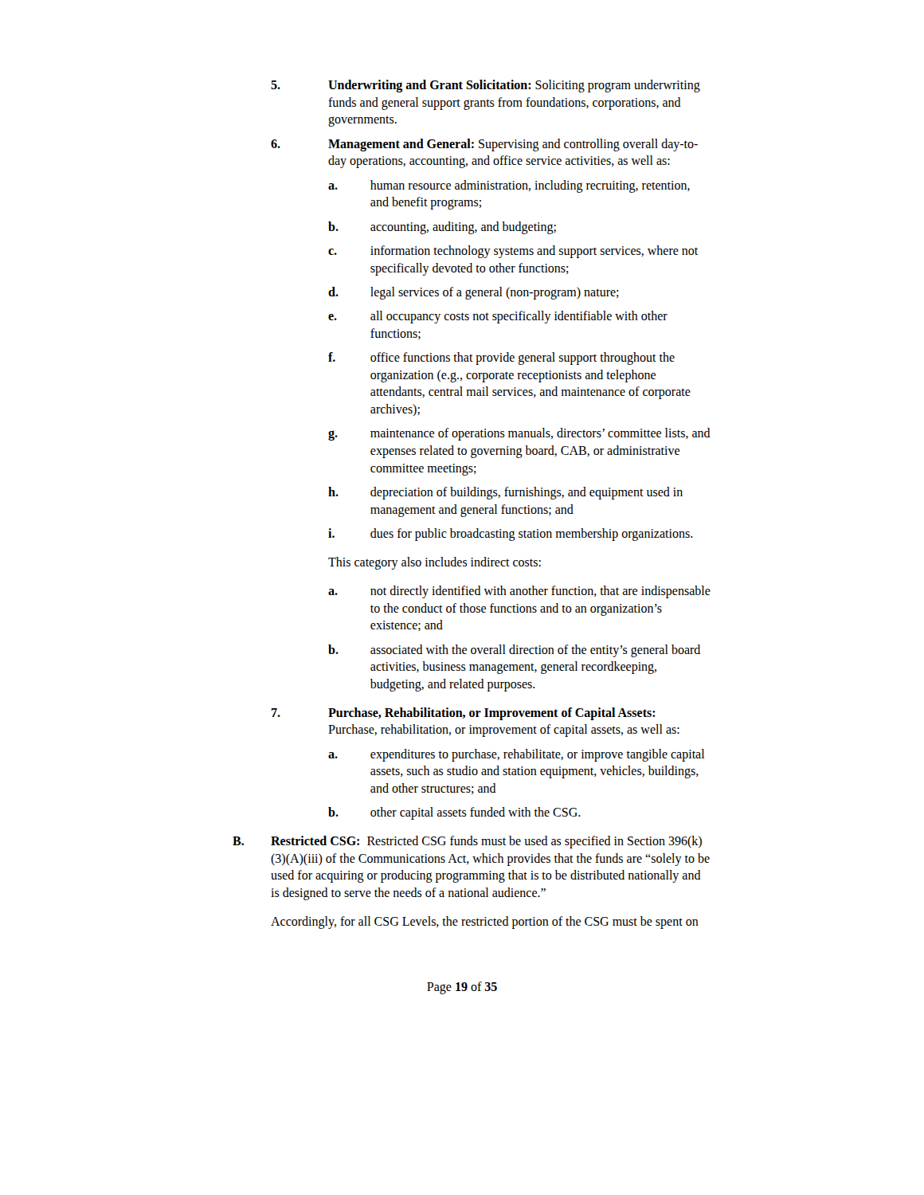5.
Underwriting and Grant Solicitation: Soliciting program underwriting funds and general support grants from foundations, corporations, and governments.
6.
Management and General: Supervising and controlling overall day-to-day operations, accounting, and office service activities, as well as:
a.
human resource administration, including recruiting, retention, and benefit programs;
b.
accounting, auditing, and budgeting;
c.
information technology systems and support services, where not specifically devoted to other functions;
d.
legal services of a general (non-program) nature;
e.
all occupancy costs not specifically identifiable with other functions;
f.
office functions that provide general support throughout the organization (e.g., corporate receptionists and telephone attendants, central mail services, and maintenance of corporate archives);
g.
maintenance of operations manuals, directors’ committee lists, and expenses related to governing board, CAB, or administrative committee meetings;
h.
depreciation of buildings, furnishings, and equipment used in management and general functions; and
i.
dues for public broadcasting station membership organizations.
This category also includes indirect costs:
a.
not directly identified with another function, that are indispensable to the conduct of those functions and to an organization’s existence; and
b.
associated with the overall direction of the entity’s general board activities, business management, general recordkeeping, budgeting, and related purposes.
7.
Purchase, Rehabilitation, or Improvement of Capital Assets: Purchase, rehabilitation, or improvement of capital assets, as well as:
a.
expenditures to purchase, rehabilitate, or improve tangible capital assets, such as studio and station equipment, vehicles, buildings, and other structures; and
b.
other capital assets funded with the CSG.
B.
Restricted CSG: Restricted CSG funds must be used as specified in Section 396(k)(3)(A)(iii) of the Communications Act, which provides that the funds are “solely to be used for acquiring or producing programming that is to be distributed nationally and is designed to serve the needs of a national audience.”
Accordingly, for all CSG Levels, the restricted portion of the CSG must be spent on
Page 19 of 35